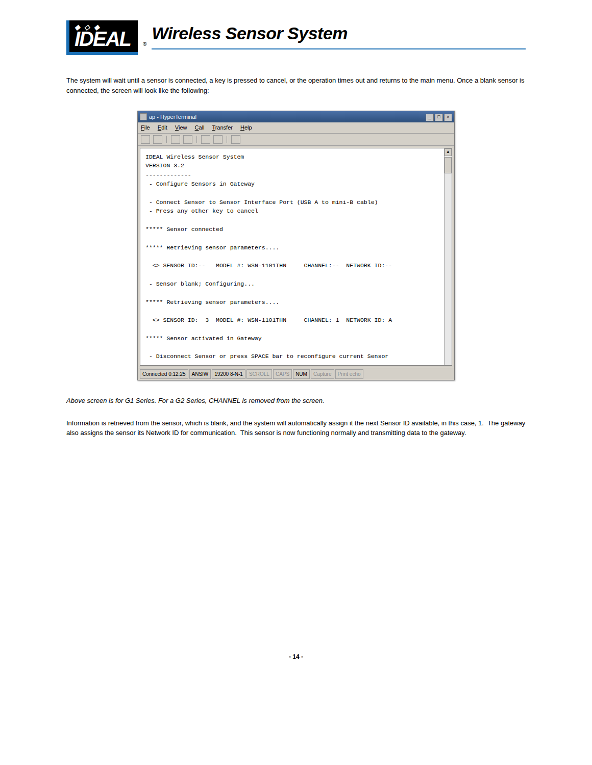◆ ◇ ◆IDEAL
®
Wireless Sensor System
The system will wait until a sensor is connected, a key is pressed to cancel, or the operation times out and returns to the main menu. Once a blank sensor is connected, the screen will look like the following:
ap - HyperTerminal
_□×
File Edit View Call Transfer Help
▲
IDEAL Wireless Sensor System
VERSION 3.2
-------------
 - Configure Sensors in Gateway

 - Connect Sensor to Sensor Interface Port (USB A to mini-B cable)
 - Press any other key to cancel

***** Sensor connected

***** Retrieving sensor parameters....

  <> SENSOR ID:--   MODEL #: WSN-1101THN     CHANNEL:--  NETWORK ID:--

 - Sensor blank; Configuring...

***** Retrieving sensor parameters....

  <> SENSOR ID:  3  MODEL #: WSN-1101THN     CHANNEL: 1  NETWORK ID: A

***** Sensor activated in Gateway

 - Disconnect Sensor or press SPACE bar to reconfigure current Sensor
Connected 0:12:25
ANSIW
19200 8-N-1
SCROLL
CAPS
NUM
Capture
Print echo
Above screen is for G1 Series. For a G2 Series, CHANNEL is removed from the screen.
Information is retrieved from the sensor, which is blank, and the system will automatically assign it the next Sensor ID available, in this case, 1. The gateway also assigns the sensor its Network ID for communication. This sensor is now functioning normally and transmitting data to the gateway.
- 14 -